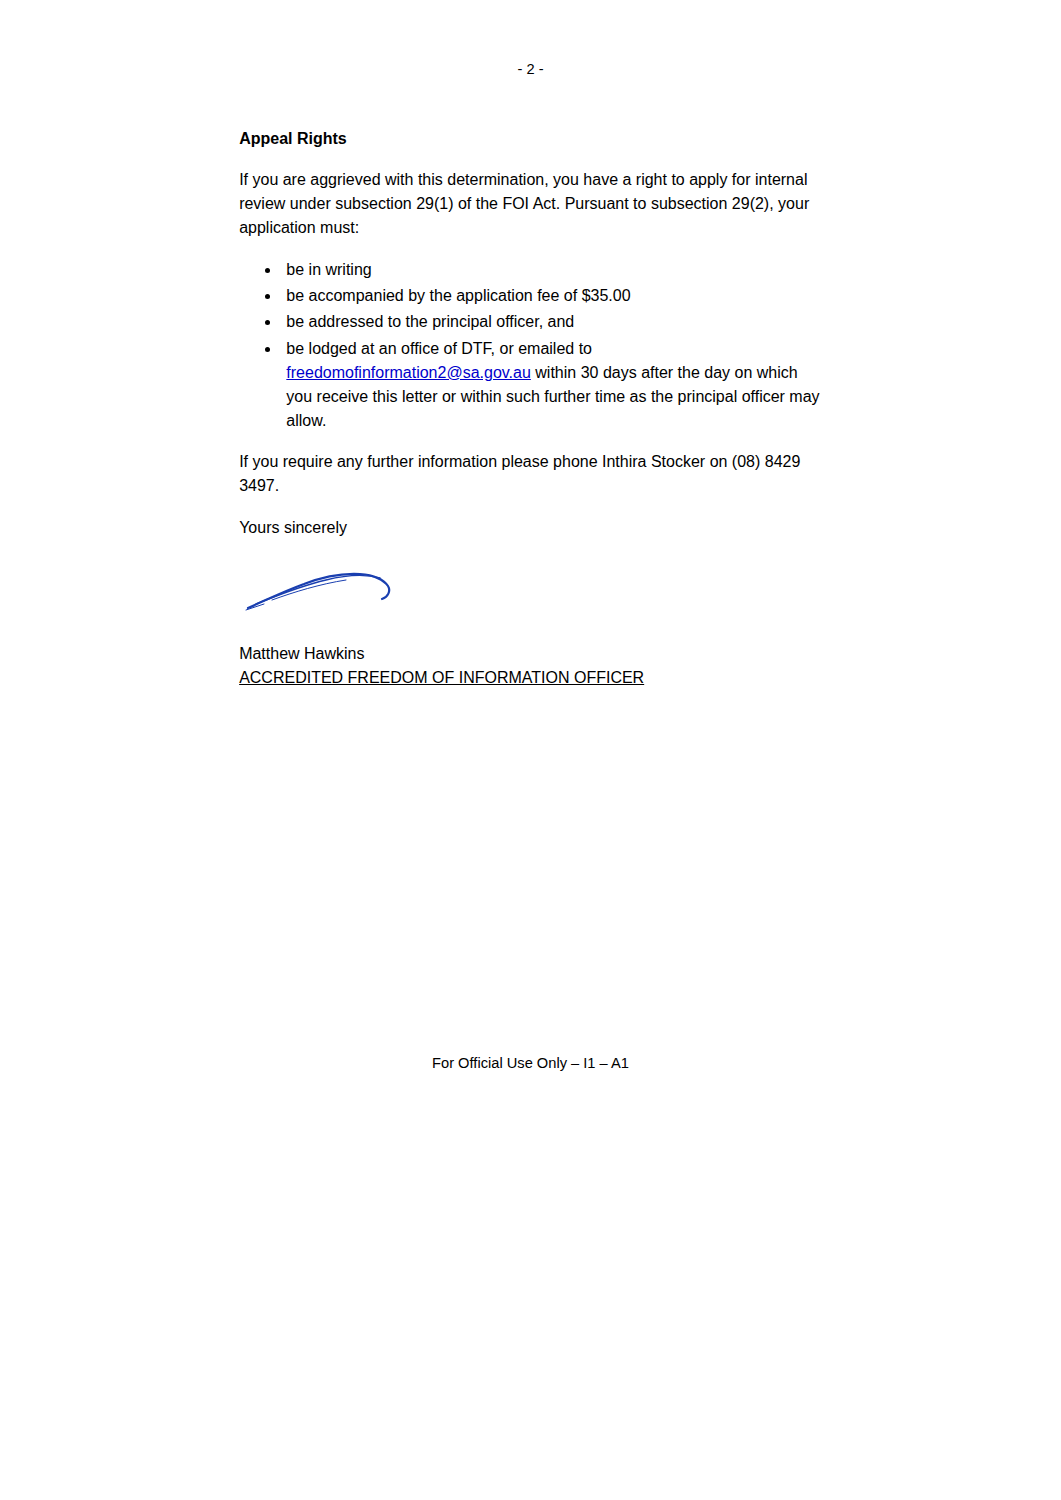- 2 -
Appeal Rights
If you are aggrieved with this determination, you have a right to apply for internal review under subsection 29(1) of the FOI Act. Pursuant to subsection 29(2), your application must:
be in writing
be accompanied by the application fee of $35.00
be addressed to the principal officer, and
be lodged at an office of DTF, or emailed to freedomofinformation2@sa.gov.au within 30 days after the day on which you receive this letter or within such further time as the principal officer may allow.
If you require any further information please phone Inthira Stocker on (08) 8429 3497.
Yours sincerely
Matthew Hawkins
ACCREDITED FREEDOM OF INFORMATION OFFICER
For Official Use Only – I1 – A1